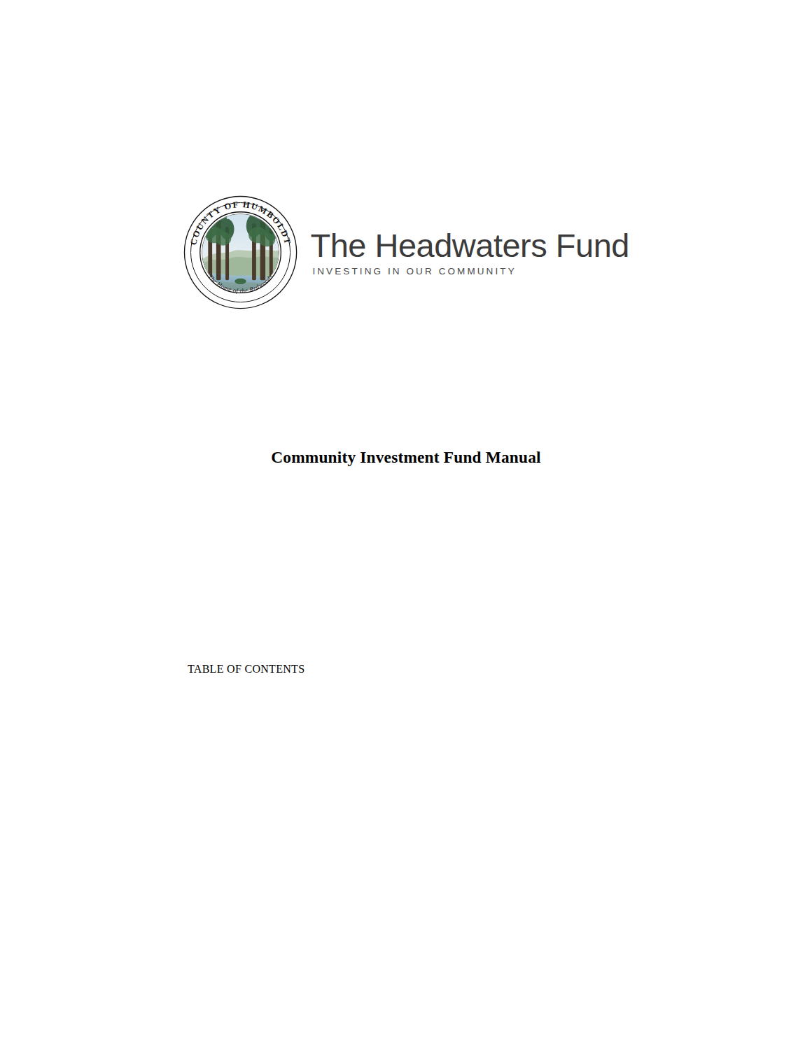COUNTY OF HUMBOLDT The Home of the Redwoods
The Headwaters Fund
INVESTING IN OUR COMMUNITY
Community Investment Fund Manual
TABLE OF CONTENTS